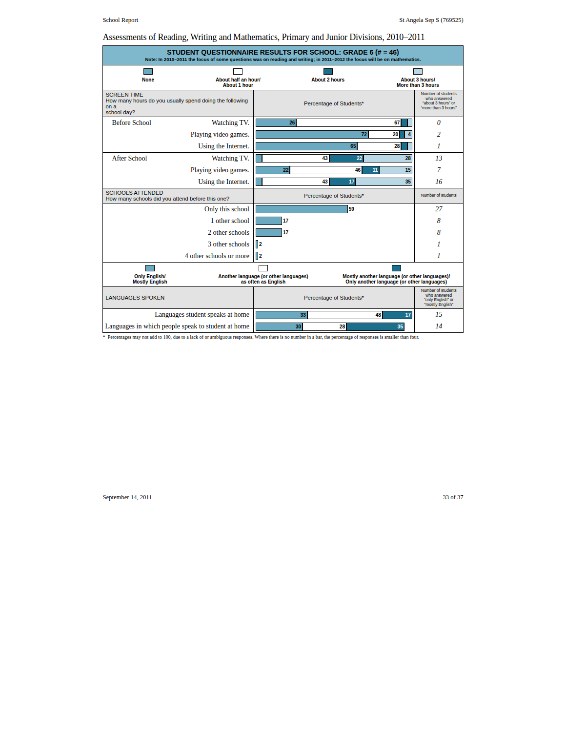School Report
St Angela Sep S (769525)
Assessments of Reading, Writing and Mathematics, Primary and Junior Divisions, 2010–2011
| STUDENT QUESTIONNAIRE RESULTS FOR SCHOOL: GRADE 6 (# = 46) Note: In 2010–2011 the focus of some questions was on reading and writing; in 2011–2012 the focus will be on mathematics. |
| / None / About half an hour/ About 1 hour / About 2 hours / About 3 hours/ More than 3 hours / |
| SCREEN TIME How many hours do you usually spend doing the following on a school day? | Percentage of Students* | Number of students who answered “about 3 hours” or “more than 3 hours” |
| Before School Watching TV. | 26 67 | 0 |
| Playing video games. | 72 20 4 | 2 |
| Using the Internet. | 65 28 | 1 |
| After School Watching TV. | 43 22 28 | 13 |
| Playing video games. | 22 46 11 15 | 7 |
| Using the Internet. | 43 17 35 | 16 |
| SCHOOLS ATTENDED How many schools did you attend before this one? | Percentage of Students* | Number of students |
| Only this school | 59 | 27 |
| 1 other school | 17 | 8 |
| 2 other schools | 17 | 8 |
| 3 other schools | 2 | 1 |
| 4 other schools or more | 2 | 1 |
| / Only English/ Mostly English / Another language (or other languages) as often as English / Mostly another language (or other languages)/ Only another language (or other languages) / |
| LANGUAGES SPOKEN | Percentage of Students* | Number of students who answered “only English” or “mostly English” |
| Languages student speaks at home | 33 48 17 | 15 |
| Languages in which people speak to student at home | 30 28 35 | 14 |
* Percentages may not add to 100, due to a lack of or ambiguous responses. Where there is no number in a bar, the percentage of responses is smaller than four.
September 14, 2011
33 of 37